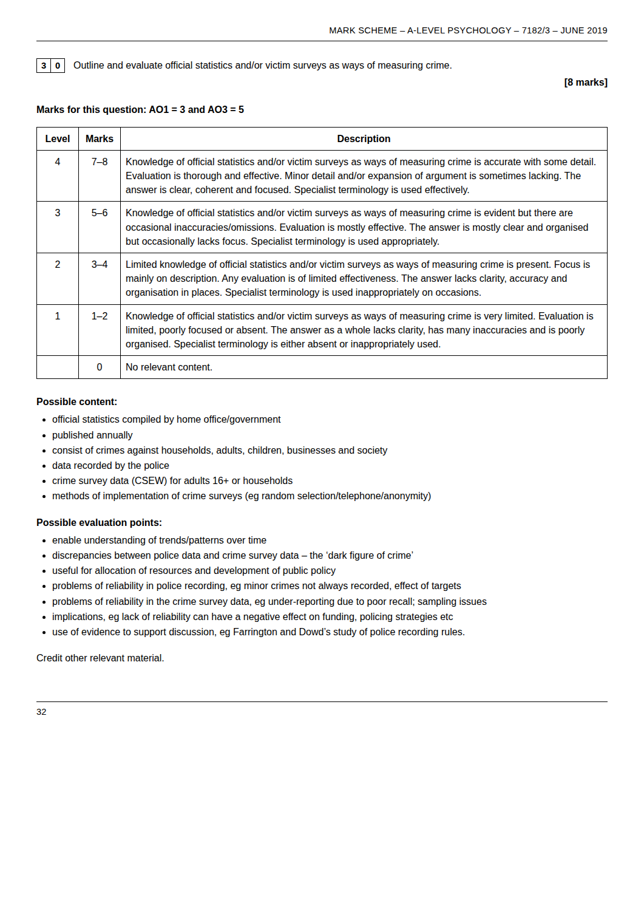MARK SCHEME – A-LEVEL PSYCHOLOGY – 7182/3 – JUNE 2019
30
Outline and evaluate official statistics and/or victim surveys as ways of measuring crime.
[8 marks]
Marks for this question: AO1 = 3 and AO3 = 5
| Level | Marks | Description |
| --- | --- | --- |
| 4 | 7–8 | Knowledge of official statistics and/or victim surveys as ways of measuring crime is accurate with some detail. Evaluation is thorough and effective. Minor detail and/or expansion of argument is sometimes lacking. The answer is clear, coherent and focused. Specialist terminology is used effectively. |
| 3 | 5–6 | Knowledge of official statistics and/or victim surveys as ways of measuring crime is evident but there are occasional inaccuracies/omissions. Evaluation is mostly effective. The answer is mostly clear and organised but occasionally lacks focus. Specialist terminology is used appropriately. |
| 2 | 3–4 | Limited knowledge of official statistics and/or victim surveys as ways of measuring crime is present. Focus is mainly on description. Any evaluation is of limited effectiveness. The answer lacks clarity, accuracy and organisation in places. Specialist terminology is used inappropriately on occasions. |
| 1 | 1–2 | Knowledge of official statistics and/or victim surveys as ways of measuring crime is very limited. Evaluation is limited, poorly focused or absent. The answer as a whole lacks clarity, has many inaccuracies and is poorly organised. Specialist terminology is either absent or inappropriately used. |
| | 0 | No relevant content. |
Possible content:
official statistics compiled by home office/government
published annually
consist of crimes against households, adults, children, businesses and society
data recorded by the police
crime survey data (CSEW) for adults 16+ or households
methods of implementation of crime surveys (eg random selection/telephone/anonymity)
Possible evaluation points:
enable understanding of trends/patterns over time
discrepancies between police data and crime survey data – the ‘dark figure of crime’
useful for allocation of resources and development of public policy
problems of reliability in police recording, eg minor crimes not always recorded, effect of targets
problems of reliability in the crime survey data, eg under-reporting due to poor recall; sampling issues
implications, eg lack of reliability can have a negative effect on funding, policing strategies etc
use of evidence to support discussion, eg Farrington and Dowd’s study of police recording rules.
Credit other relevant material.
32